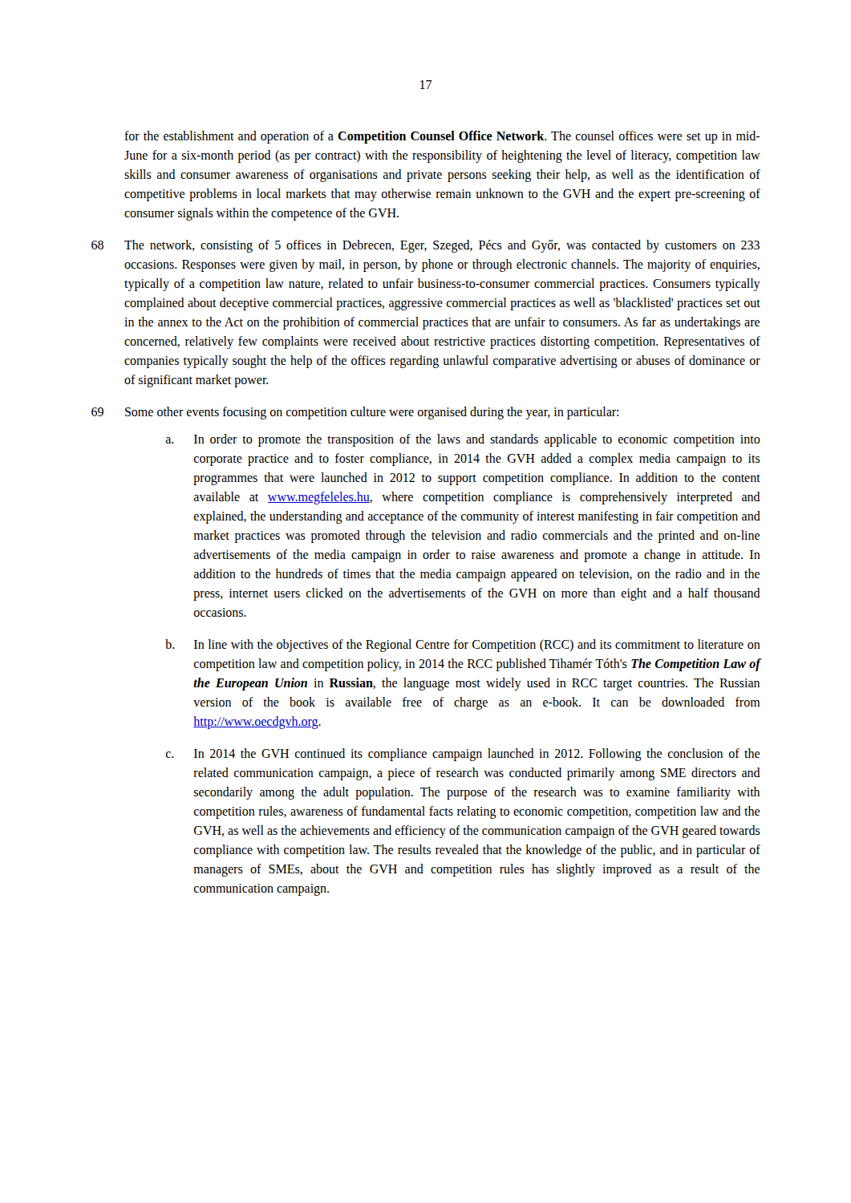17
for the establishment and operation of a Competition Counsel Office Network. The counsel offices were set up in mid-June for a six-month period (as per contract) with the responsibility of heightening the level of literacy, competition law skills and consumer awareness of organisations and private persons seeking their help, as well as the identification of competitive problems in local markets that may otherwise remain unknown to the GVH and the expert pre-screening of consumer signals within the competence of the GVH.
68 The network, consisting of 5 offices in Debrecen, Eger, Szeged, Pécs and Győr, was contacted by customers on 233 occasions. Responses were given by mail, in person, by phone or through electronic channels. The majority of enquiries, typically of a competition law nature, related to unfair business-to-consumer commercial practices. Consumers typically complained about deceptive commercial practices, aggressive commercial practices as well as 'blacklisted' practices set out in the annex to the Act on the prohibition of commercial practices that are unfair to consumers. As far as undertakings are concerned, relatively few complaints were received about restrictive practices distorting competition. Representatives of companies typically sought the help of the offices regarding unlawful comparative advertising or abuses of dominance or of significant market power.
69 Some other events focusing on competition culture were organised during the year, in particular:
a. In order to promote the transposition of the laws and standards applicable to economic competition into corporate practice and to foster compliance, in 2014 the GVH added a complex media campaign to its programmes that were launched in 2012 to support competition compliance. In addition to the content available at www.megfeleles.hu, where competition compliance is comprehensively interpreted and explained, the understanding and acceptance of the community of interest manifesting in fair competition and market practices was promoted through the television and radio commercials and the printed and on-line advertisements of the media campaign in order to raise awareness and promote a change in attitude. In addition to the hundreds of times that the media campaign appeared on television, on the radio and in the press, internet users clicked on the advertisements of the GVH on more than eight and a half thousand occasions.
b. In line with the objectives of the Regional Centre for Competition (RCC) and its commitment to literature on competition law and competition policy, in 2014 the RCC published Tihamér Tóth's The Competition Law of the European Union in Russian, the language most widely used in RCC target countries. The Russian version of the book is available free of charge as an e-book. It can be downloaded from http://www.oecdgvh.org.
c. In 2014 the GVH continued its compliance campaign launched in 2012. Following the conclusion of the related communication campaign, a piece of research was conducted primarily among SME directors and secondarily among the adult population. The purpose of the research was to examine familiarity with competition rules, awareness of fundamental facts relating to economic competition, competition law and the GVH, as well as the achievements and efficiency of the communication campaign of the GVH geared towards compliance with competition law. The results revealed that the knowledge of the public, and in particular of managers of SMEs, about the GVH and competition rules has slightly improved as a result of the communication campaign.